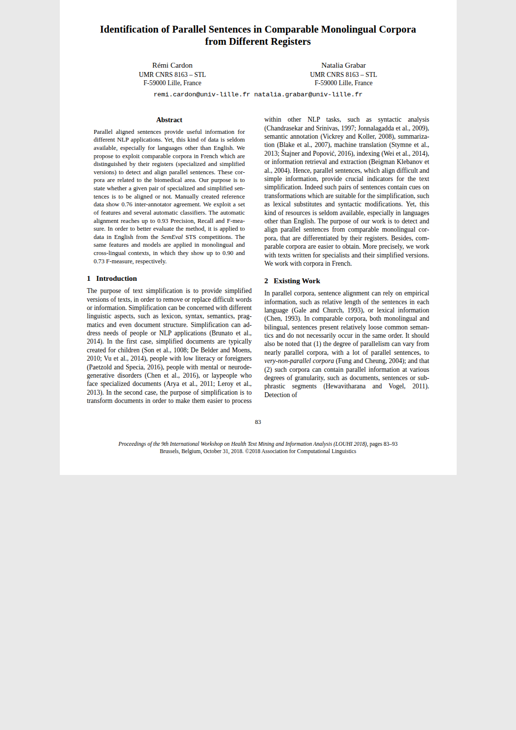Identification of Parallel Sentences in Comparable Monolingual Corpora
from Different Registers
Rémi Cardon
UMR CNRS 8163 – STL
F-59000 Lille, France
Natalia Grabar
UMR CNRS 8163 – STL
F-59000 Lille, France
remi.cardon@univ-lille.fr natalia.grabar@univ-lille.fr
Abstract
Parallel aligned sentences provide useful information for different NLP applications. Yet, this kind of data is seldom available, especially for languages other than English. We propose to exploit comparable corpora in French which are distinguished by their registers (specialized and simplified versions) to detect and align parallel sentences. These corpora are related to the biomedical area. Our purpose is to state whether a given pair of specialized and simplified sentences is to be aligned or not. Manually created reference data show 0.76 inter-annotator agreement. We exploit a set of features and several automatic classifiers. The automatic alignment reaches up to 0.93 Precision, Recall and F-measure. In order to better evaluate the method, it is applied to data in English from the SemEval STS competitions. The same features and models are applied in monolingual and cross-lingual contexts, in which they show up to 0.90 and 0.73 F-measure, respectively.
1 Introduction
The purpose of text simplification is to provide simplified versions of texts, in order to remove or replace difficult words or information. Simplification can be concerned with different linguistic aspects, such as lexicon, syntax, semantics, pragmatics and even document structure. Simplification can address needs of people or NLP applications (Brunato et al., 2014). In the first case, simplified documents are typically created for children (Son et al., 1008; De Belder and Moens, 2010; Vu et al., 2014), people with low literacy or foreigners (Paetzold and Specia, 2016), people with mental or neurodegenerative disorders (Chen et al., 2016), or laypeople who face specialized documents (Arya et al., 2011; Leroy et al., 2013). In the second case, the purpose of simplification is to transform documents in order to make them easier to process within other NLP tasks, such as syntactic analysis (Chandrasekar and Srinivas, 1997; Jonnalagadda et al., 2009), semantic annotation (Vickrey and Koller, 2008), summarization (Blake et al., 2007), machine translation (Stymne et al., 2013; Štajner and Popović, 2016), indexing (Wei et al., 2014), or information retrieval and extraction (Beigman Klebanov et al., 2004). Hence, parallel sentences, which align difficult and simple information, provide crucial indicators for the text simplification. Indeed such pairs of sentences contain cues on transformations which are suitable for the simplification, such as lexical substitutes and syntactic modifications. Yet, this kind of resources is seldom available, especially in languages other than English. The purpose of our work is to detect and align parallel sentences from comparable monolingual corpora, that are differentiated by their registers. Besides, comparable corpora are easier to obtain. More precisely, we work with texts written for specialists and their simplified versions. We work with corpora in French.
2 Existing Work
In parallel corpora, sentence alignment can rely on empirical information, such as relative length of the sentences in each language (Gale and Church, 1993), or lexical information (Chen, 1993). In comparable corpora, both monolingual and bilingual, sentences present relatively loose common semantics and do not necessarily occur in the same order. It should also be noted that (1) the degree of parallelism can vary from nearly parallel corpora, with a lot of parallel sentences, to very-non-parallel corpora (Fung and Cheung, 2004); and that (2) such corpora can contain parallel information at various degrees of granularity, such as documents, sentences or sub-phrastic segments (Hewavitharana and Vogel, 2011). Detection of
83
Proceedings of the 9th International Workshop on Health Text Mining and Information Analysis (LOUHI 2018), pages 83–93
Brussels, Belgium, October 31, 2018. ©2018 Association for Computational Linguistics